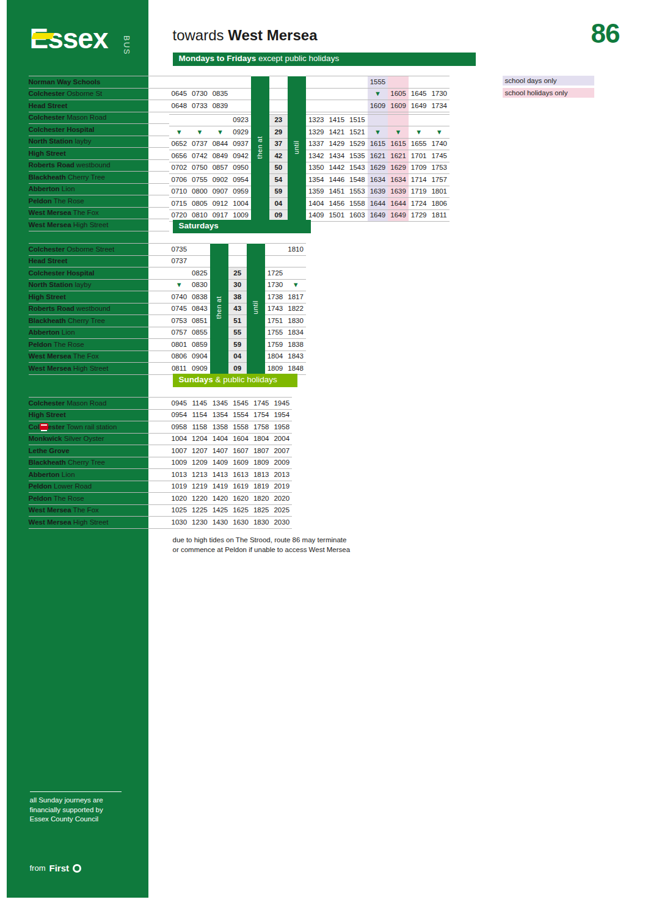EssexBUS
all Sunday journeys are
financially supported by
Essex County Council
from First
towards West Mersea
86
school days only
school holidays only
Mondays to Fridays except public holidays
| Norman Way Schools |
| Colchester Osborne St |
| Head Street |
| Colchester Mason Road |
| Colchester Hospital |
| North Station layby |
| High Street |
| Roberts Road westbound |
| Blackheath Cherry Tree |
| Abberton Lion |
| Peldon The Rose |
| West Mersea The Fox |
| West Mersea High Street |
| | | | | then at | | until | | | | 1555 | | | |
| 0645 | 0730 | 0835 | | | | | | ▼ | 1605 | 1645 | 1730 |
| 0648 | 0733 | 0839 | | | | | | 1609 | 1609 | 1649 | 1734 |
| | | | 0923 | 23 | 1323 | 1415 | 1515 | | | | |
| ▼ | ▼ | ▼ | 0929 | 29 | 1329 | 1421 | 1521 | ▼ | ▼ | ▼ | ▼ |
| 0652 | 0737 | 0844 | 0937 | 37 | 1337 | 1429 | 1529 | 1615 | 1615 | 1655 | 1740 |
| 0656 | 0742 | 0849 | 0942 | 42 | 1342 | 1434 | 1535 | 1621 | 1621 | 1701 | 1745 |
| 0702 | 0750 | 0857 | 0950 | 50 | 1350 | 1442 | 1543 | 1629 | 1629 | 1709 | 1753 |
| 0706 | 0755 | 0902 | 0954 | 54 | 1354 | 1446 | 1548 | 1634 | 1634 | 1714 | 1757 |
| 0710 | 0800 | 0907 | 0959 | 59 | 1359 | 1451 | 1553 | 1639 | 1639 | 1719 | 1801 |
| 0715 | 0805 | 0912 | 1004 | 04 | 1404 | 1456 | 1558 | 1644 | 1644 | 1724 | 1806 |
| 0720 | 0810 | 0917 | 1009 | 09 | 1409 | 1501 | 1603 | 1649 | 1649 | 1729 | 1811 |
Saturdays
| Colchester Osborne Street |
| Head Street |
| Colchester Hospital |
| North Station layby |
| High Street |
| Roberts Road westbound |
| Blackheath Cherry Tree |
| Abberton Lion |
| Peldon The Rose |
| West Mersea The Fox |
| West Mersea High Street |
| 0735 | | then at | | until | | 1810 |
| 0737 | | | | |
| | 0825 | 25 | 1725 | |
| ▼ | 0830 | 30 | 1730 | ▼ |
| 0740 | 0838 | 38 | 1738 | 1817 |
| 0745 | 0843 | 43 | 1743 | 1822 |
| 0753 | 0851 | 51 | 1751 | 1830 |
| 0757 | 0855 | 55 | 1755 | 1834 |
| 0801 | 0859 | 59 | 1759 | 1838 |
| 0806 | 0904 | 04 | 1804 | 1843 |
| 0811 | 0909 | 09 | 1809 | 1848 |
Sundays & public holidays
| Colchester Mason Road |
| High Street |
| Colchester Town rail station |
| Monkwick Silver Oyster |
| Lethe Grove |
| Blackheath Cherry Tree |
| Abberton Lion |
| Peldon Lower Road |
| Peldon The Rose |
| West Mersea The Fox |
| West Mersea High Street |
| 0945 | 1145 | 1345 | 1545 | 1745 | 1945 |
| 0954 | 1154 | 1354 | 1554 | 1754 | 1954 |
| 0958 | 1158 | 1358 | 1558 | 1758 | 1958 |
| 1004 | 1204 | 1404 | 1604 | 1804 | 2004 |
| 1007 | 1207 | 1407 | 1607 | 1807 | 2007 |
| 1009 | 1209 | 1409 | 1609 | 1809 | 2009 |
| 1013 | 1213 | 1413 | 1613 | 1813 | 2013 |
| 1019 | 1219 | 1419 | 1619 | 1819 | 2019 |
| 1020 | 1220 | 1420 | 1620 | 1820 | 2020 |
| 1025 | 1225 | 1425 | 1625 | 1825 | 2025 |
| 1030 | 1230 | 1430 | 1630 | 1830 | 2030 |
due to high tides on The Strood, route 86 may terminate
or commence at Peldon if unable to access West Mersea